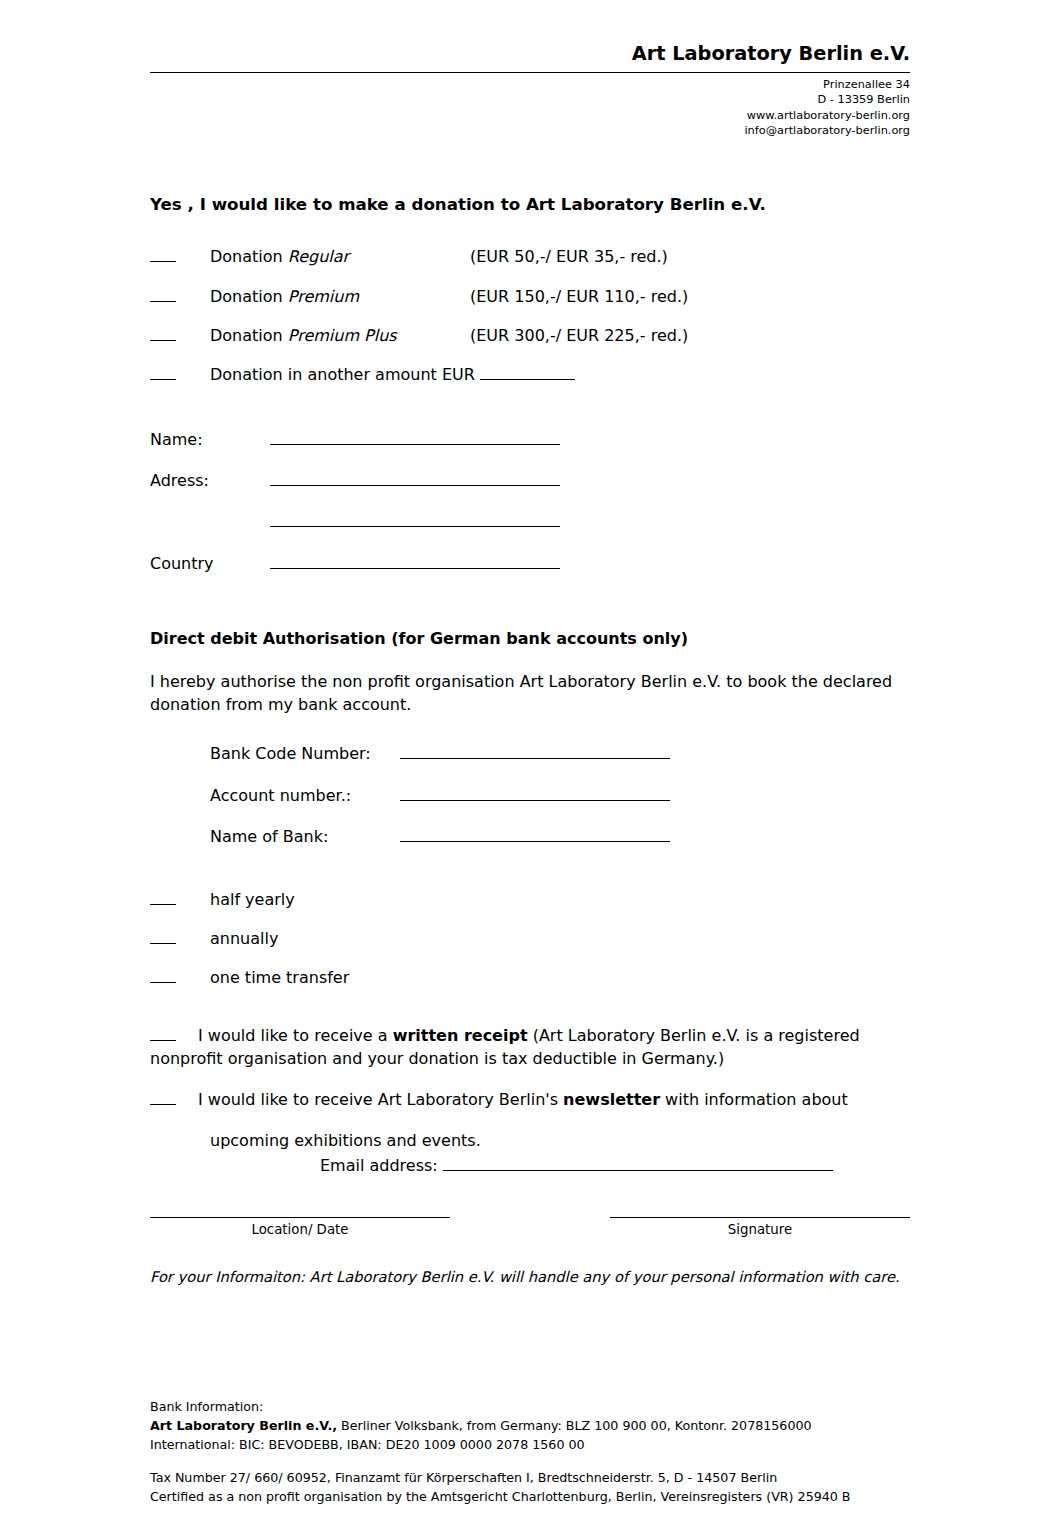Art Laboratory Berlin e.V.
Prinzenallee 34
D - 13359 Berlin
www.artlaboratory-berlin.org
info@artlaboratory-berlin.org
Yes , I would like to make a donation to Art Laboratory Berlin e.V.
| | Donation Regular | (EUR 50,-/ EUR 35,- red.) |
| | Donation Premium | (EUR 150,-/ EUR 110,- red.) |
| | Donation Premium Plus | (EUR 300,-/ EUR 225,- red.) |
| | Donation in another amount EUR |
| Name: | |
| Adress: | |
| Country | |
Direct debit Authorisation (for German bank accounts only)
I hereby authorise the non profit organisation Art Laboratory Berlin e.V. to book the declared donation from my bank account.
| Bank Code Number: | |
| Account number.: | |
| Name of Bank: | |
| | half yearly |
| | annually |
| | one time transfer |
I would like to receive a written receipt (Art Laboratory Berlin e.V. is a registered nonprofit organisation and your donation is tax deductible in Germany.)
I would like to receive Art Laboratory Berlin's newsletter with information about
upcoming exhibitions and events.
Email address:
| Location/ Date | Signature |
For your Informaiton: Art Laboratory Berlin e.V. will handle any of your personal information with care.
Bank Information:
Art Laboratory Berlin e.V., Berliner Volksbank, from Germany: BLZ 100 900 00, Kontonr. 2078156000
International: BIC: BEVODEBB, IBAN: DE20 1009 0000 2078 1560 00
Tax Number 27/ 660/ 60952, Finanzamt für Körperschaften I, Bredtschneiderstr. 5, D - 14507 Berlin
Certified as a non profit organisation by the Amtsgericht Charlottenburg, Berlin, Vereinsregisters (VR) 25940 B